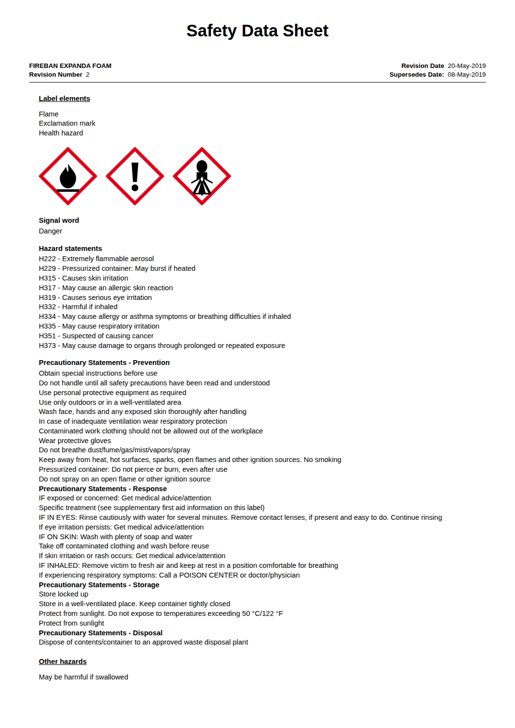Safety Data Sheet
FIREBAN EXPANDA FOAM
Revision Number 2
Revision Date 20-May-2019
Supersedes Date: 08-May-2019
Label elements
Flame
Exclamation mark
Health hazard
Signal word
Danger
Hazard statements
H222 - Extremely flammable aerosol
H229 - Pressurized container: May burst if heated
H315 - Causes skin irritation
H317 - May cause an allergic skin reaction
H319 - Causes serious eye irritation
H332 - Harmful if inhaled
H334 - May cause allergy or asthma symptoms or breathing difficulties if inhaled
H335 - May cause respiratory irritation
H351 - Suspected of causing cancer
H373 - May cause damage to organs through prolonged or repeated exposure
Precautionary Statements - Prevention
Obtain special instructions before use
Do not handle until all safety precautions have been read and understood
Use personal protective equipment as required
Use only outdoors or in a well-ventilated area
Wash face, hands and any exposed skin thoroughly after handling
In case of inadequate ventilation wear respiratory protection
Contaminated work clothing should not be allowed out of the workplace
Wear protective gloves
Do not breathe dust/fume/gas/mist/vapors/spray
Keep away from heat, hot surfaces, sparks, open flames and other ignition sources. No smoking
Pressurized container: Do not pierce or burn, even after use
Do not spray on an open flame or other ignition source
Precautionary Statements - Response
IF exposed or concerned: Get medical advice/attention
Specific treatment (see supplementary first aid information on this label)
IF IN EYES: Rinse cautiously with water for several minutes. Remove contact lenses, if present and easy to do. Continue rinsing
If eye irritation persists: Get medical advice/attention
IF ON SKIN: Wash with plenty of soap and water
Take off contaminated clothing and wash before reuse
If skin irritation or rash occurs: Get medical advice/attention
IF INHALED: Remove victim to fresh air and keep at rest in a position comfortable for breathing
If experiencing respiratory symptoms: Call a POISON CENTER or doctor/physician
Precautionary Statements - Storage
Store locked up
Store in a well-ventilated place. Keep container tightly closed
Protect from sunlight. Do not expose to temperatures exceeding 50 °C/122 °F
Protect from sunlight
Precautionary Statements - Disposal
Dispose of contents/container to an approved waste disposal plant
Other hazards
May be harmful if swallowed